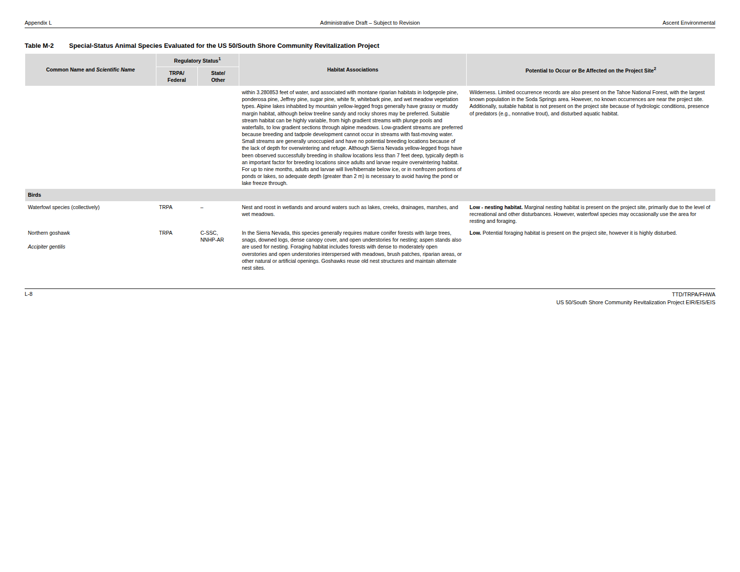Appendix L
Administrative Draft – Subject to Revision
Ascent Environmental
Table M-2 Special-Status Animal Species Evaluated for the US 50/South Shore Community Revitalization Project
| Common Name and Scientific Name | Regulatory Status 1 | Habitat Associations | Potential to Occur or Be Affected on the Project Site 2 |
| --- | --- | --- | --- |
| TRPA/ Federal | State/ Other |
| | | | within 3.280853 feet of water, and associated with montane riparian habitats in lodgepole pine, ponderosa pine, Jeffrey pine, sugar pine, white fir, whitebark pine, and wet meadow vegetation types. Alpine lakes inhabited by mountain yellow-legged frogs generally have grassy or muddy margin habitat, although below treeline sandy and rocky shores may be preferred. Suitable stream habitat can be highly variable, from high gradient streams with plunge pools and waterfalls, to low gradient sections through alpine meadows. Low-gradient streams are preferred because breeding and tadpole development cannot occur in streams with fast-moving water. Small streams are generally unoccupied and have no potential breeding locations because of the lack of depth for overwintering and refuge. Although Sierra Nevada yellow-legged frogs have been observed successfully breeding in shallow locations less than 7 feet deep, typically depth is an important factor for breeding locations since adults and larvae require overwintering habitat. For up to nine months, adults and larvae will live/hibernate below ice, or in nonfrozen portions of ponds or lakes, so adequate depth (greater than 2 m) is necessary to avoid having the pond or lake freeze through. | Wilderness. Limited occurrence records are also present on the Tahoe National Forest, with the largest known population in the Soda Springs area. However, no known occurrences are near the project site. Additionally, suitable habitat is not present on the project site because of hydrologic conditions, presence of predators (e.g., nonnative trout), and disturbed aquatic habitat. |
| Birds |
| Waterfowl species (collectively) | TRPA | – | Nest and roost in wetlands and around waters such as lakes, creeks, drainages, marshes, and wet meadows. | Low - nesting habitat. Marginal nesting habitat is present on the project site, primarily due to the level of recreational and other disturbances. However, waterfowl species may occasionally use the area for resting and foraging. |
| Northern goshawk Accipiter gentilis | TRPA | C-SSC, NNHP-AR | In the Sierra Nevada, this species generally requires mature conifer forests with large trees, snags, downed logs, dense canopy cover, and open understories for nesting; aspen stands also are used for nesting. Foraging habitat includes forests with dense to moderately open overstories and open understories interspersed with meadows, brush patches, riparian areas, or other natural or artificial openings. Goshawks reuse old nest structures and maintain alternate nest sites. | Low. Potential foraging habitat is present on the project site, however it is highly disturbed. |
L-8
TTD/TRPA/FHWA
US 50/South Shore Community Revitalization Project EIR/EIS/EIS